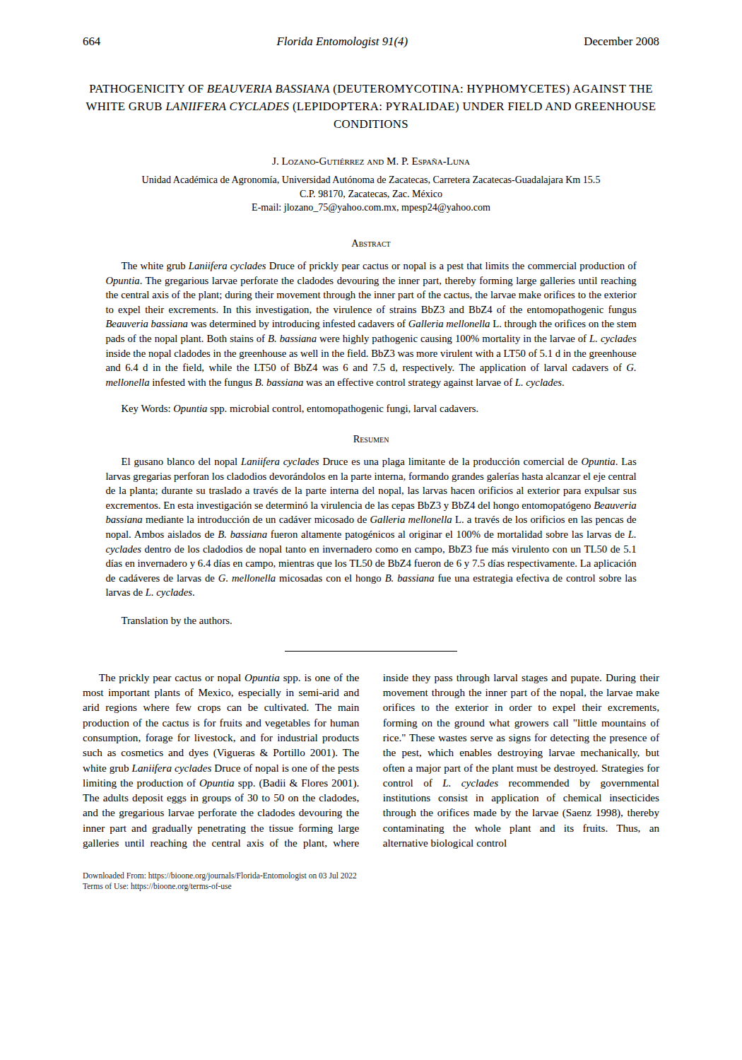664 Florida Entomologist 91(4) December 2008
Pathogenicity of Beauveria bassiana (Deuteromycotina: Hyphomycetes) against the white grub Laniifera cyclades (Lepidoptera: Pyralidae) under field and greenhouse conditions
J. Lozano-Gutiérrez and M. P. España-Luna
Unidad Académica de Agronomía, Universidad Autónoma de Zacatecas, Carretera Zacatecas-Guadalajara Km 15.5
C.P. 98170, Zacatecas, Zac. México
E-mail: jlozano_75@yahoo.com.mx, mpesp24@yahoo.com
Abstract
The white grub Laniifera cyclades Druce of prickly pear cactus or nopal is a pest that limits the commercial production of Opuntia. The gregarious larvae perforate the cladodes devouring the inner part, thereby forming large galleries until reaching the central axis of the plant; during their movement through the inner part of the cactus, the larvae make orifices to the exterior to expel their excrements. In this investigation, the virulence of strains BbZ3 and BbZ4 of the entomopathogenic fungus Beauveria bassiana was determined by introducing infested cadavers of Galleria mellonella L. through the orifices on the stem pads of the nopal plant. Both stains of B. bassiana were highly pathogenic causing 100% mortality in the larvae of L. cyclades inside the nopal cladodes in the greenhouse as well in the field. BbZ3 was more virulent with a LT50 of 5.1 d in the greenhouse and 6.4 d in the field, while the LT50 of BbZ4 was 6 and 7.5 d, respectively. The application of larval cadavers of G. mellonella infested with the fungus B. bassiana was an effective control strategy against larvae of L. cyclades.
Key Words: Opuntia spp. microbial control, entomopathogenic fungi, larval cadavers.
Resumen
El gusano blanco del nopal Laniifera cyclades Druce es una plaga limitante de la producción comercial de Opuntia. Las larvas gregarias perforan los cladodios devorándolos en la parte interna, formando grandes galerías hasta alcanzar el eje central de la planta; durante su traslado a través de la parte interna del nopal, las larvas hacen orificios al exterior para expulsar sus excrementos. En esta investigación se determinó la virulencia de las cepas BbZ3 y BbZ4 del hongo entomopatógeno Beauveria bassiana mediante la introducción de un cadáver micosado de Galleria mellonella L. a través de los orificios en las pencas de nopal. Ambos aislados de B. bassiana fueron altamente patogénicos al originar el 100% de mortalidad sobre las larvas de L. cyclades dentro de los cladodios de nopal tanto en invernadero como en campo, BbZ3 fue más virulento con un TL50 de 5.1 días en invernadero y 6.4 días en campo, mientras que los TL50 de BbZ4 fueron de 6 y 7.5 días respectivamente. La aplicación de cadáveres de larvas de G. mellonella micosadas con el hongo B. bassiana fue una estrategia efectiva de control sobre las larvas de L. cyclades.
Translation by the authors.
The prickly pear cactus or nopal Opuntia spp. is one of the most important plants of Mexico, especially in semi-arid and arid regions where few crops can be cultivated. The main production of the cactus is for fruits and vegetables for human consumption, forage for livestock, and for industrial products such as cosmetics and dyes (Vigueras & Portillo 2001). The white grub Laniifera cyclades Druce of nopal is one of the pests limiting the production of Opuntia spp. (Badii & Flores 2001). The adults deposit eggs in groups of 30 to 50 on the cladodes, and the gregarious larvae perforate the cladodes devouring the inner part and gradually penetrating the tissue forming large galleries until reaching the central axis of the plant, where inside they pass through larval stages and pupate. During their movement through the inner part of the nopal, the larvae make orifices to the exterior in order to expel their excrements, forming on the ground what growers call "little mountains of rice." These wastes serve as signs for detecting the presence of the pest, which enables destroying larvae mechanically, but often a major part of the plant must be destroyed. Strategies for control of L. cyclades recommended by governmental institutions consist in application of chemical insecticides through the orifices made by the larvae (Saenz 1998), thereby contaminating the whole plant and its fruits. Thus, an alternative biological control
Downloaded From: https://bioone.org/journals/Florida-Entomologist on 03 Jul 2022
Terms of Use: https://bioone.org/terms-of-use